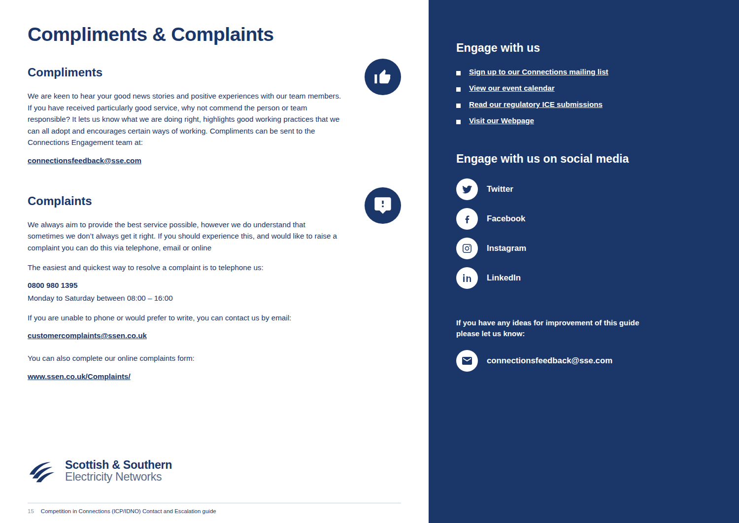Compliments & Complaints
Compliments
We are keen to hear your good news stories and positive experiences with our team members. If you have received particularly good service, why not commend the person or team responsible? It lets us know what we are doing right, highlights good working practices that we can all adopt and encourages certain ways of working. Compliments can be sent to the Connections Engagement team at:
connectionsfeedback@sse.com
Complaints
We always aim to provide the best service possible, however we do understand that sometimes we don’t always get it right. If you should experience this, and would like to raise a complaint you can do this via telephone, email or online
The easiest and quickest way to resolve a complaint is to telephone us:
0800 980 1395
Monday to Saturday between 08:00 – 16:00
If you are unable to phone or would prefer to write, you can contact us by email:
customercomplaints@ssen.co.uk
You can also complete our online complaints form:
www.ssen.co.uk/Complaints/
Scottish & Southern Electricity Networks
15 Competition in Connections (ICP/IDNO) Contact and Escalation guide
Engage with us
Sign up to our Connections mailing list
View our event calendar
Read our regulatory ICE submissions
Visit our Webpage
Engage with us on social media
Twitter
Facebook
Instagram
LinkedIn
If you have any ideas for improvement of this guide please let us know:
connectionsfeedback@sse.com